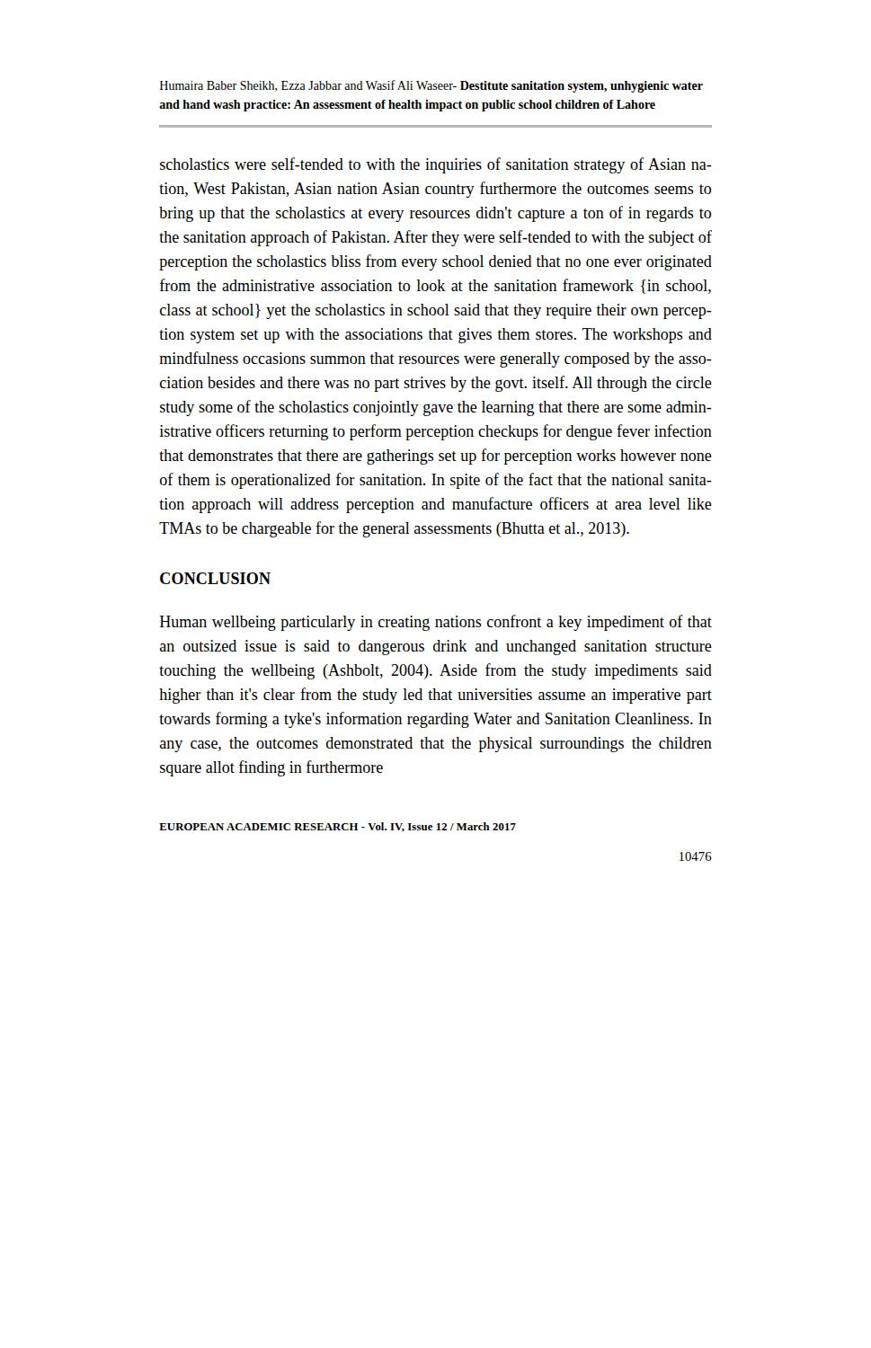Humaira Baber Sheikh, Ezza Jabbar and Wasif Ali Waseer- Destitute sanitation system, unhygienic water and hand wash practice: An assessment of health impact on public school children of Lahore
scholastics were self-tended to with the inquiries of sanitation strategy of Asian nation, West Pakistan, Asian nation Asian country furthermore the outcomes seems to bring up that the scholastics at every resources didn't capture a ton of in regards to the sanitation approach of Pakistan. After they were self-tended to with the subject of perception the scholastics bliss from every school denied that no one ever originated from the administrative association to look at the sanitation framework {in school, class at school} yet the scholastics in school said that they require their own perception system set up with the associations that gives them stores. The workshops and mindfulness occasions summon that resources were generally composed by the association besides and there was no part strives by the govt. itself. All through the circle study some of the scholastics conjointly gave the learning that there are some administrative officers returning to perform perception checkups for dengue fever infection that demonstrates that there are gatherings set up for perception works however none of them is operationalized for sanitation. In spite of the fact that the national sanitation approach will address perception and manufacture officers at area level like TMAs to be chargeable for the general assessments (Bhutta et al., 2013).
CONCLUSION
Human wellbeing particularly in creating nations confront a key impediment of that an outsized issue is said to dangerous drink and unchanged sanitation structure touching the wellbeing (Ashbolt, 2004). Aside from the study impediments said higher than it's clear from the study led that universities assume an imperative part towards forming a tyke's information regarding Water and Sanitation Cleanliness. In any case, the outcomes demonstrated that the physical surroundings the children square allot finding in furthermore
EUROPEAN ACADEMIC RESEARCH - Vol. IV, Issue 12 / March 2017
10476